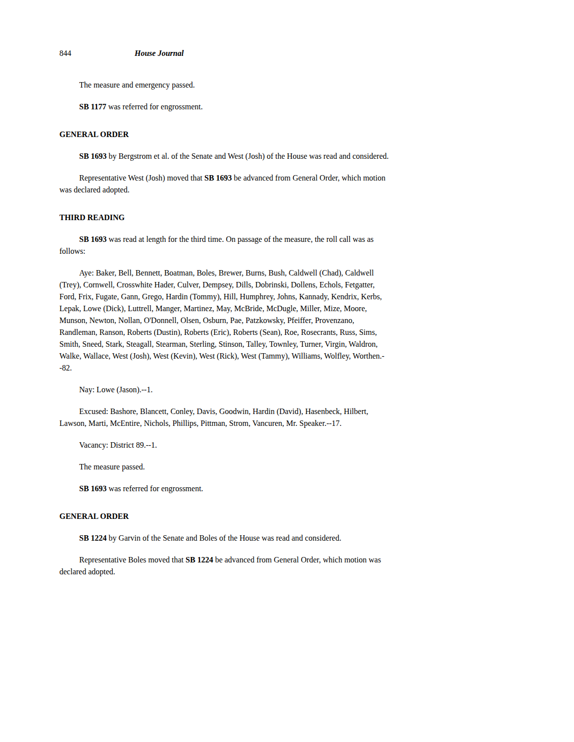844 House Journal
The measure and emergency passed.
SB 1177 was referred for engrossment.
GENERAL ORDER
SB 1693 by Bergstrom et al. of the Senate and West (Josh) of the House was read and considered.
Representative West (Josh) moved that SB 1693 be advanced from General Order, which motion was declared adopted.
THIRD READING
SB 1693 was read at length for the third time. On passage of the measure, the roll call was as follows:
Aye: Baker, Bell, Bennett, Boatman, Boles, Brewer, Burns, Bush, Caldwell (Chad), Caldwell (Trey), Cornwell, Crosswhite Hader, Culver, Dempsey, Dills, Dobrinski, Dollens, Echols, Fetgatter, Ford, Frix, Fugate, Gann, Grego, Hardin (Tommy), Hill, Humphrey, Johns, Kannady, Kendrix, Kerbs, Lepak, Lowe (Dick), Luttrell, Manger, Martinez, May, McBride, McDugle, Miller, Mize, Moore, Munson, Newton, Nollan, O'Donnell, Olsen, Osburn, Pae, Patzkowsky, Pfeiffer, Provenzano, Randleman, Ranson, Roberts (Dustin), Roberts (Eric), Roberts (Sean), Roe, Rosecrants, Russ, Sims, Smith, Sneed, Stark, Steagall, Stearman, Sterling, Stinson, Talley, Townley, Turner, Virgin, Waldron, Walke, Wallace, West (Josh), West (Kevin), West (Rick), West (Tammy), Williams, Wolfley, Worthen.--82.
Nay: Lowe (Jason).--1.
Excused: Bashore, Blancett, Conley, Davis, Goodwin, Hardin (David), Hasenbeck, Hilbert, Lawson, Marti, McEntire, Nichols, Phillips, Pittman, Strom, Vancuren, Mr. Speaker.--17.
Vacancy: District 89.--1.
The measure passed.
SB 1693 was referred for engrossment.
GENERAL ORDER
SB 1224 by Garvin of the Senate and Boles of the House was read and considered.
Representative Boles moved that SB 1224 be advanced from General Order, which motion was declared adopted.